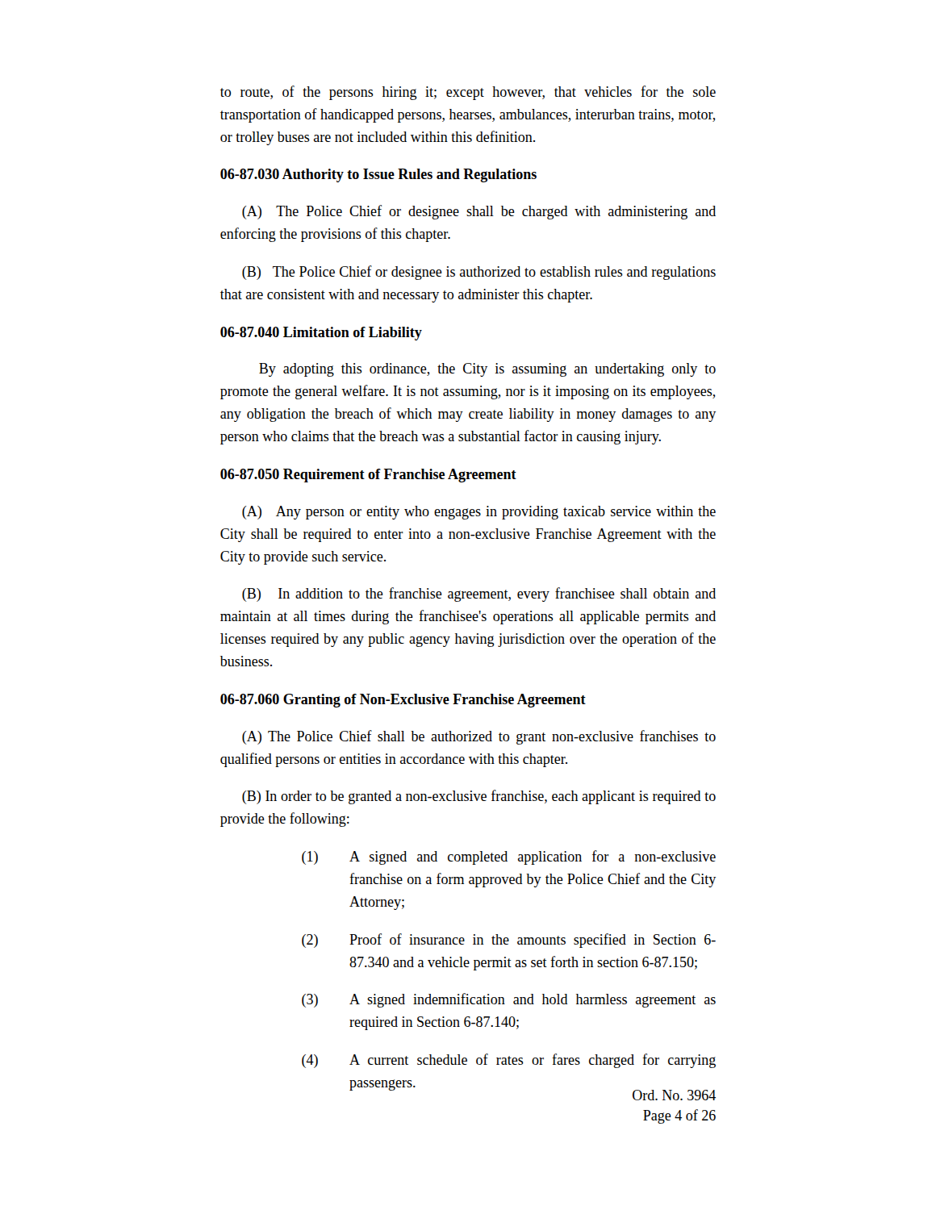to route, of the persons hiring it; except however, that vehicles for the sole transportation of handicapped persons, hearses, ambulances, interurban trains, motor, or trolley buses are not included within this definition.
06-87.030 Authority to Issue Rules and Regulations
(A) The Police Chief or designee shall be charged with administering and enforcing the provisions of this chapter.
(B) The Police Chief or designee is authorized to establish rules and regulations that are consistent with and necessary to administer this chapter.
06-87.040 Limitation of Liability
By adopting this ordinance, the City is assuming an undertaking only to promote the general welfare. It is not assuming, nor is it imposing on its employees, any obligation the breach of which may create liability in money damages to any person who claims that the breach was a substantial factor in causing injury.
06-87.050 Requirement of Franchise Agreement
(A) Any person or entity who engages in providing taxicab service within the City shall be required to enter into a non-exclusive Franchise Agreement with the City to provide such service.
(B) In addition to the franchise agreement, every franchisee shall obtain and maintain at all times during the franchisee's operations all applicable permits and licenses required by any public agency having jurisdiction over the operation of the business.
06-87.060 Granting of Non-Exclusive Franchise Agreement
(A) The Police Chief shall be authorized to grant non-exclusive franchises to qualified persons or entities in accordance with this chapter.
(B) In order to be granted a non-exclusive franchise, each applicant is required to provide the following:
(1) A signed and completed application for a non-exclusive franchise on a form approved by the Police Chief and the City Attorney;
(2) Proof of insurance in the amounts specified in Section 6-87.340 and a vehicle permit as set forth in section 6-87.150;
(3) A signed indemnification and hold harmless agreement as required in Section 6-87.140;
(4) A current schedule of rates or fares charged for carrying passengers.
Ord. No. 3964
Page 4 of 26